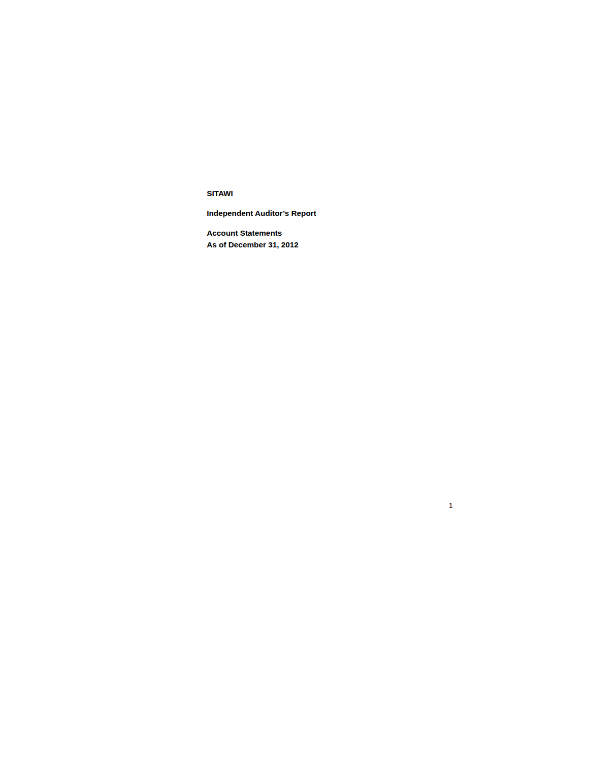SITAWI
Independent Auditor’s Report
Account Statements
As of December 31, 2012
1